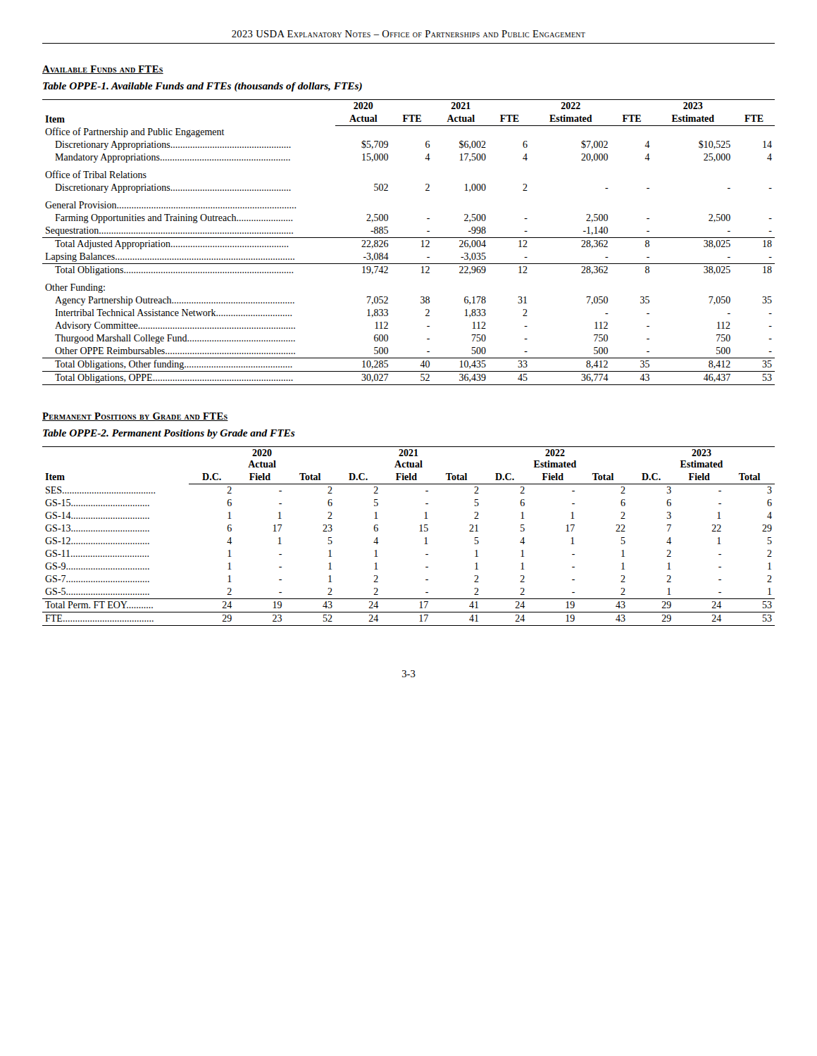2023 USDA Explanatory Notes – Office of Partnerships and Public Engagement
Available Funds and FTEs
Table OPPE-1. Available Funds and FTEs (thousands of dollars, FTEs)
| Item | 2020 | | 2021 | | 2022 | | 2023 | |
| --- | --- | --- | --- | --- | --- | --- | --- | --- |
| Actual | FTE | Actual | FTE | Estimated | FTE | Estimated | FTE |
| Office of Partnership and Public Engagement | | | | | | | | |
| Discretionary Appropriations................................................. | $5,709 | 6 | $6,002 | 6 | $7,002 | 4 | $10,525 | 14 |
| Mandatory Appropriations..................................................... | 15,000 | 4 | 17,500 | 4 | 20,000 | 4 | 25,000 | 4 |
| Office of Tribal Relations | | | | | | | | |
| Discretionary Appropriations................................................. | 502 | 2 | 1,000 | 2 | - | - | - | - |
| General Provision......................................................................... | | | | | | | | |
| Farming Opportunities and Training Outreach....................... | 2,500 | - | 2,500 | - | 2,500 | - | 2,500 | - |
| Sequestration............................................................................... | -885 | - | -998 | - | -1,140 | - | - | - |
| Total Adjusted Appropriation................................................ | 22,826 | 12 | 26,004 | 12 | 28,362 | 8 | 38,025 | 18 |
| Lapsing Balances......................................................................... | -3,084 | - | -3,035 | - | - | - | - | - |
| Total Obligations..................................................................... | 19,742 | 12 | 22,969 | 12 | 28,362 | 8 | 38,025 | 18 |
| Other Funding: | | | | | | | | |
| Agency Partnership Outreach.................................................. | 7,052 | 38 | 6,178 | 31 | 7,050 | 35 | 7,050 | 35 |
| Intertribal Technical Assistance Network............................... | 1,833 | 2 | 1,833 | 2 | - | - | - | - |
| Advisory Committee................................................................ | 112 | - | 112 | - | 112 | - | 112 | - |
| Thurgood Marshall College Fund............................................ | 600 | - | 750 | - | 750 | - | 750 | - |
| Other OPPE Reimbursables..................................................... | 500 | - | 500 | - | 500 | - | 500 | - |
| Total Obligations, Other funding............................................ | 10,285 | 40 | 10,435 | 33 | 8,412 | 35 | 8,412 | 35 |
| Total Obligations, OPPE......................................................... | 30,027 | 52 | 36,439 | 45 | 36,774 | 43 | 46,437 | 53 |
Permanent Positions by Grade and FTEs
Table OPPE-2. Permanent Positions by Grade and FTEs
| Item | 2020 Actual | 2021 Actual | 2022 Estimated | 2023 Estimated |
| --- | --- | --- | --- | --- |
| D.C. | Field | Total | D.C. | Field | Total | D.C. | Field | Total | D.C. | Field | Total |
| SES...................................... | 2 | - | 2 | 2 | - | 2 | 2 | - | 2 | 3 | - | 3 |
| GS-15................................ | 6 | - | 6 | 5 | - | 5 | 6 | - | 6 | 6 | - | 6 |
| GS-14................................ | 1 | 1 | 2 | 1 | 1 | 2 | 1 | 1 | 2 | 3 | 1 | 4 |
| GS-13................................ | 6 | 17 | 23 | 6 | 15 | 21 | 5 | 17 | 22 | 7 | 22 | 29 |
| GS-12................................ | 4 | 1 | 5 | 4 | 1 | 5 | 4 | 1 | 5 | 4 | 1 | 5 |
| GS-11................................ | 1 | - | 1 | 1 | - | 1 | 1 | - | 1 | 2 | - | 2 |
| GS-9.................................. | 1 | - | 1 | 1 | - | 1 | 1 | - | 1 | 1 | - | 1 |
| GS-7.................................. | 1 | - | 1 | 2 | - | 2 | 2 | - | 2 | 2 | - | 2 |
| GS-5.................................. | 2 | - | 2 | 2 | - | 2 | 2 | - | 2 | 1 | - | 1 |
| Total Perm. FT EOY........... | 24 | 19 | 43 | 24 | 17 | 41 | 24 | 19 | 43 | 29 | 24 | 53 |
| FTE..................................... | 29 | 23 | 52 | 24 | 17 | 41 | 24 | 19 | 43 | 29 | 24 | 53 |
3-3